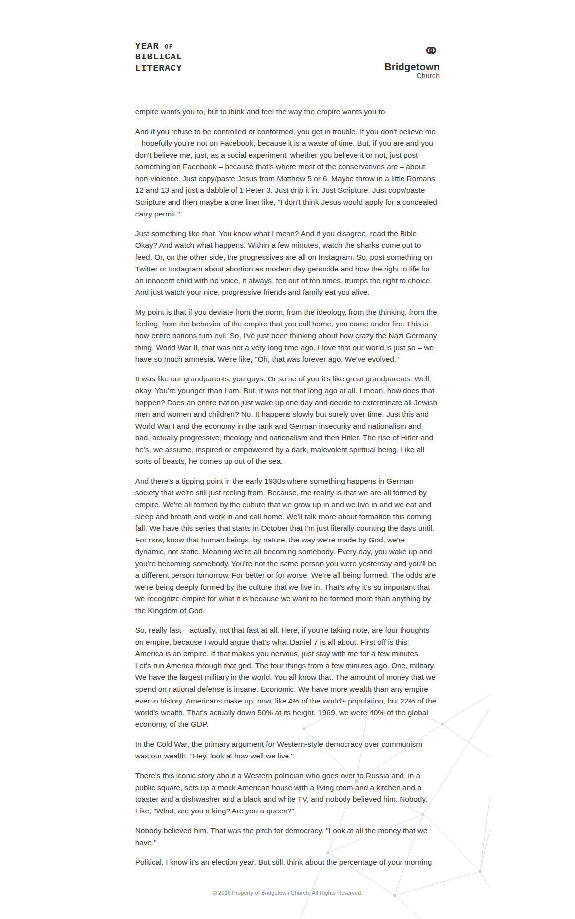YEAR OF
BIBLICAL
LITERACY
⚭ Bridgetown Church
empire wants you to, but to think and feel the way the empire wants you to.
And if you refuse to be controlled or conformed, you get in trouble. If you don't believe me – hopefully you're not on Facebook, because it is a waste of time. But, if you are and you don't believe me, just, as a social experiment, whether you believe it or not, just post something on Facebook – because that's where most of the conservatives are – about non-violence. Just copy/paste Jesus from Matthew 5 or 6. Maybe throw in a little Romans 12 and 13 and just a dabble of 1 Peter 3. Just drip it in. Just Scripture. Just copy/paste Scripture and then maybe a one liner like, "I don't think Jesus would apply for a concealed carry permit."
Just something like that. You know what I mean? And if you disagree, read the Bible. Okay? And watch what happens. Within a few minutes, watch the sharks come out to feed. Or, on the other side, the progressives are all on Instagram. So, post something on Twitter or Instagram about abortion as modern day genocide and how the right to life for an innocent child with no voice, it always, ten out of ten times, trumps the right to choice. And just watch your nice, progressive friends and family eat you alive.
My point is that if you deviate from the norm, from the ideology, from the thinking, from the feeling, from the behavior of the empire that you call home, you come under fire. This is how entire nations turn evil. So, I've just been thinking about how crazy the Nazi Germany thing, World War II, that was not a very long time ago. I love that our world is just so – we have so much amnesia. We're like, "Oh, that was forever ago. We've evolved."
It was like our grandparents, you guys. Or some of you it's like great grandparents. Well, okay. You're younger than I am. But, it was not that long ago at all. I mean, how does that happen? Does an entire nation just wake up one day and decide to exterminate all Jewish men and women and children? No. It happens slowly but surely over time. Just this and World War I and the economy in the tank and German insecurity and nationalism and bad, actually progressive, theology and nationalism and then Hitler. The rise of Hitler and he's, we assume, inspired or empowered by a dark, malevolent spiritual being. Like all sorts of beasts, he comes up out of the sea.
And there's a tipping point in the early 1930s where something happens in German society that we're still just reeling from. Because, the reality is that we are all formed by empire. We're all formed by the culture that we grow up in and we live in and we eat and sleep and breath and work in and call home. We'll talk more about formation this coming fall. We have this series that starts in October that I'm just literally counting the days until. For now, know that human beings, by nature, the way we're made by God, we're dynamic, not static. Meaning we're all becoming somebody. Every day, you wake up and you're becoming somebody. You're not the same person you were yesterday and you'll be a different person tomorrow. For better or for worse. We're all being formed. The odds are we're being deeply formed by the culture that we live in. That's why it's so important that we recognize empire for what it is because we want to be formed more than anything by the Kingdom of God.
So, really fast – actually, not that fast at all. Here, if you're taking note, are four thoughts on empire, because I would argue that's what Daniel 7 is all about. First off is this: America is an empire. If that makes you nervous, just stay with me for a few minutes. Let's run America through that grid. The four things from a few minutes ago. One, military. We have the largest military in the world. You all know that. The amount of money that we spend on national defense is insane. Economic. We have more wealth than any empire ever in history. Americans make up, now, like 4% of the world's population, but 22% of the world's wealth. That's actually down 50% at its height. 1969, we were 40% of the global economy, of the GDP.
In the Cold War, the primary argument for Western-style democracy over communism was our wealth. "Hey, look at how well we live."
There's this iconic story about a Western politician who goes over to Russia and, in a public square, sets up a mock American house with a living room and a kitchen and a toaster and a dishwasher and a black and white TV, and nobody believed him. Nobody. Like, "What, are you a king? Are you a queen?"
Nobody believed him. That was the pitch for democracy. "Look at all the money that we have."
Political. I know it's an election year. But still, think about the percentage of your morning
© 2016 Property of Bridgetown Church. All Rights Reserved.